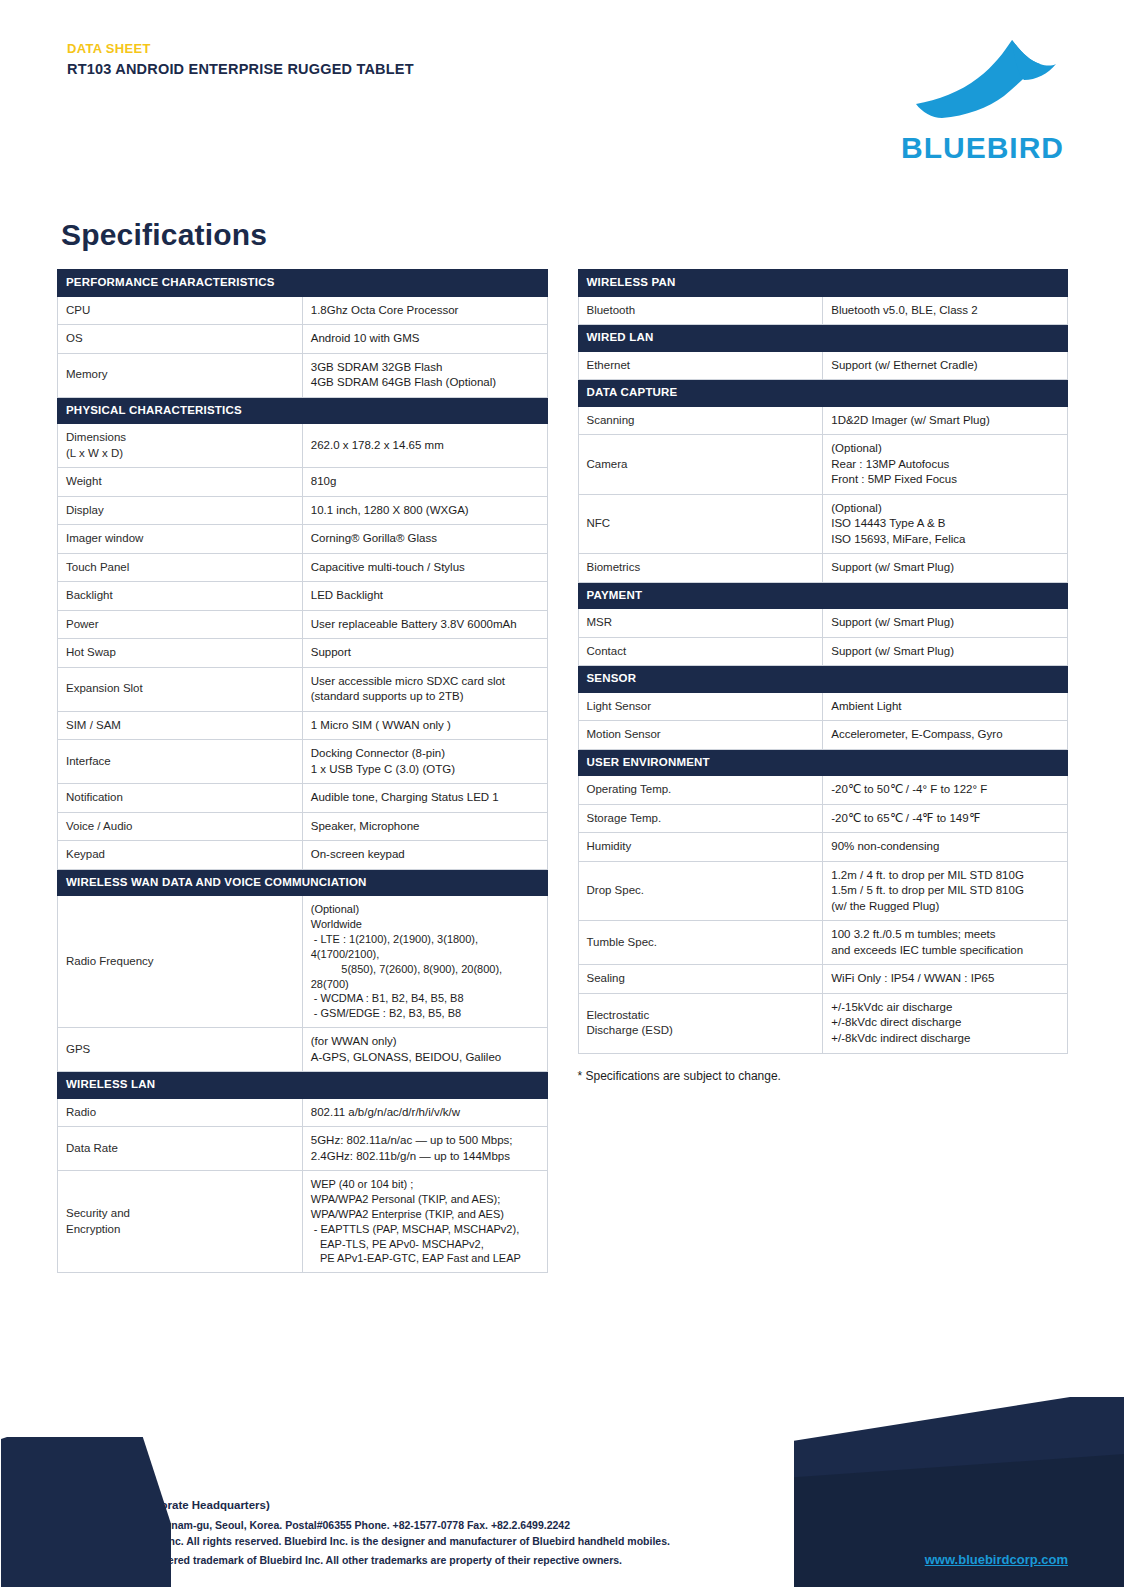DATA SHEET
RT103 ANDROID ENTERPRISE RUGGED TABLET
BLUEBIRD
Specifications
| PERFORMANCE CHARACTERISTICS |
| --- |
| CPU | 1.8Ghz Octa Core Processor |
| OS | Android 10 with GMS |
| Memory | 3GB SDRAM 32GB Flash 4GB SDRAM 64GB Flash (Optional) |
| PHYSICAL CHARACTERISTICS |
| Dimensions (L x W x D) | 262.0 x 178.2 x 14.65 mm |
| Weight | 810g |
| Display | 10.1 inch, 1280 X 800 (WXGA) |
| Imager window | Corning® Gorilla® Glass |
| Touch Panel | Capacitive multi-touch / Stylus |
| Backlight | LED Backlight |
| Power | User replaceable Battery 3.8V 6000mAh |
| Hot Swap | Support |
| Expansion Slot | User accessible micro SDXC card slot (standard supports up to 2TB) |
| SIM / SAM | 1 Micro SIM ( WWAN only ) |
| Interface | Docking Connector (8-pin) 1 x USB Type C (3.0) (OTG) |
| Notification | Audible tone, Charging Status LED 1 |
| Voice / Audio | Speaker, Microphone |
| Keypad | On-screen keypad |
| WIRELESS WAN DATA AND VOICE COMMUNCIATION |
| Radio Frequency | (Optional) Worldwide - LTE : 1(2100), 2(1900), 3(1800), 4(1700/2100), 5(850), 7(2600), 8(900), 20(800), 28(700) - WCDMA : B1, B2, B4, B5, B8 - GSM/EDGE : B2, B3, B5, B8 |
| GPS | (for WWAN only) A-GPS, GLONASS, BEIDOU, Galileo |
| WIRELESS LAN |
| Radio | 802.11 a/b/g/n/ac/d/r/h/i/v/k/w |
| Data Rate | 5GHz: 802.11a/n/ac — up to 500 Mbps; 2.4GHz: 802.11b/g/n — up to 144Mbps |
| Security and Encryption | WEP (40 or 104 bit) ; WPA/WPA2 Personal (TKIP, and AES); WPA/WPA2 Enterprise (TKIP, and AES) - EAPTTLS (PAP, MSCHAP, MSCHAPv2), EAP-TLS, PE APv0- MSCHAPv2, PE APv1-EAP-GTC, EAP Fast and LEAP |
| WIRELESS PAN |
| --- |
| Bluetooth | Bluetooth v5.0, BLE, Class 2 |
| WIRED LAN |
| Ethernet | Support (w/ Ethernet Cradle) |
| DATA CAPTURE |
| Scanning | 1D&2D Imager (w/ Smart Plug) |
| Camera | (Optional) Rear : 13MP Autofocus Front : 5MP Fixed Focus |
| NFC | (Optional) ISO 14443 Type A & B ISO 15693, MiFare, Felica |
| Biometrics | Support (w/ Smart Plug) |
| PAYMENT |
| MSR | Support (w/ Smart Plug) |
| Contact | Support (w/ Smart Plug) |
| SENSOR |
| Light Sensor | Ambient Light |
| Motion Sensor | Accelerometer, E-Compass, Gyro |
| USER ENVIRONMENT |
| Operating Temp. | -20℃ to 50℃ / -4° F to 122° F |
| Storage Temp. | -20℃ to 65℃ / -4℉ to 149℉ |
| Humidity | 90% non-condensing |
| Drop Spec. | 1.2m / 4 ft. to drop per MIL STD 810G 1.5m / 5 ft. to drop per MIL STD 810G (w/ the Rugged Plug) |
| Tumble Spec. | 100 3.2 ft./0.5 m tumbles; meets and exceeds IEC tumble specification |
| Sealing | WiFi Only : IP54 / WWAN : IP65 |
| Electrostatic Discharge (ESD) | +/-15kVdc air discharge +/-8kVdc direct discharge +/-8kVdc indirect discharge |
* Specifications are subject to change.
Bluebird Inc. (Corporate Headquarters)
3F, 115, Irwon-ro, Gangnam-gu, Seoul, Korea. Postal#06355 Phone. +82-1577-0778 Fax. +82.2.6499.2242
Copyright © Bluebird Inc. All rights reserved. Bluebird Inc. is the designer and manufacturer of Bluebird handheld mobiles.
Bluebird logo is registered trademark of Bluebird Inc. All other trademarks are property of their repective owners.
www.bluebirdcorp.com